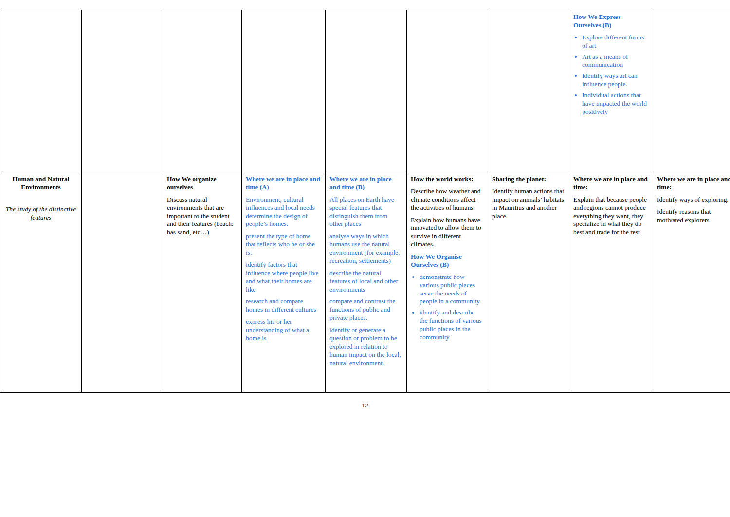| | | | | | | | How We Express Ourselves (B) Explore different forms of art Art as a means of communication Identify ways art can influence people. Individual actions that have impacted the world positively | |
| Human and Natural Environments The study of the distinctive features | | How We organize ourselves Discuss natural environments that are important to the student and their features (beach: has sand, etc…) | Where we are in place and time (A) Environment, cultural influences and local needs determine the design of people’s homes. present the type of home that reflects who he or she is. identify factors that influence where people live and what their homes are like research and compare homes in different cultures express his or her understanding of what a home is | Where we are in place and time (B) All places on Earth have special features that distinguish them from other places analyse ways in which humans use the natural environment (for example, recreation, settlements) describe the natural features of local and other environments compare and contrast the functions of public and private places. identify or generate a question or problem to be explored in relation to human impact on the local, natural environment. | How the world works: Describe how weather and climate conditions affect the activities of humans. Explain how humans have innovated to allow them to survive in different climates. How We Organise Ourselves (B) demonstrate how various public places serve the needs of people in a community identify and describe the functions of various public places in the community | Sharing the planet: Identify human actions that impact on animals’ habitats in Mauritius and another place. | Where we are in place and time: Explain that because people and regions cannot produce everything they want, they specialize in what they do best and trade for the rest | Where we are in place and time: Identify ways of exploring. Identify reasons that motivated explorers |
12